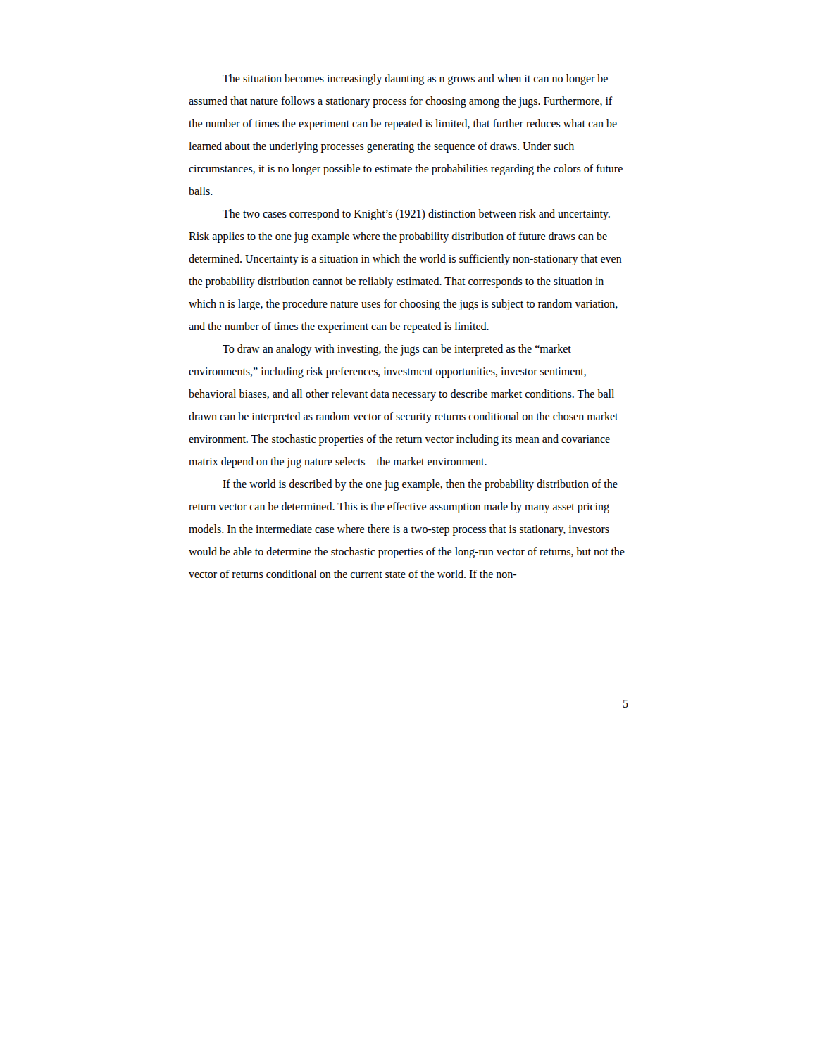The situation becomes increasingly daunting as n grows and when it can no longer be assumed that nature follows a stationary process for choosing among the jugs. Furthermore, if the number of times the experiment can be repeated is limited, that further reduces what can be learned about the underlying processes generating the sequence of draws. Under such circumstances, it is no longer possible to estimate the probabilities regarding the colors of future balls.
The two cases correspond to Knight’s (1921) distinction between risk and uncertainty. Risk applies to the one jug example where the probability distribution of future draws can be determined. Uncertainty is a situation in which the world is sufficiently non-stationary that even the probability distribution cannot be reliably estimated. That corresponds to the situation in which n is large, the procedure nature uses for choosing the jugs is subject to random variation, and the number of times the experiment can be repeated is limited.
To draw an analogy with investing, the jugs can be interpreted as the “market environments,” including risk preferences, investment opportunities, investor sentiment, behavioral biases, and all other relevant data necessary to describe market conditions. The ball drawn can be interpreted as random vector of security returns conditional on the chosen market environment. The stochastic properties of the return vector including its mean and covariance matrix depend on the jug nature selects – the market environment.
If the world is described by the one jug example, then the probability distribution of the return vector can be determined. This is the effective assumption made by many asset pricing models. In the intermediate case where there is a two-step process that is stationary, investors would be able to determine the stochastic properties of the long-run vector of returns, but not the vector of returns conditional on the current state of the world. If the non-
5